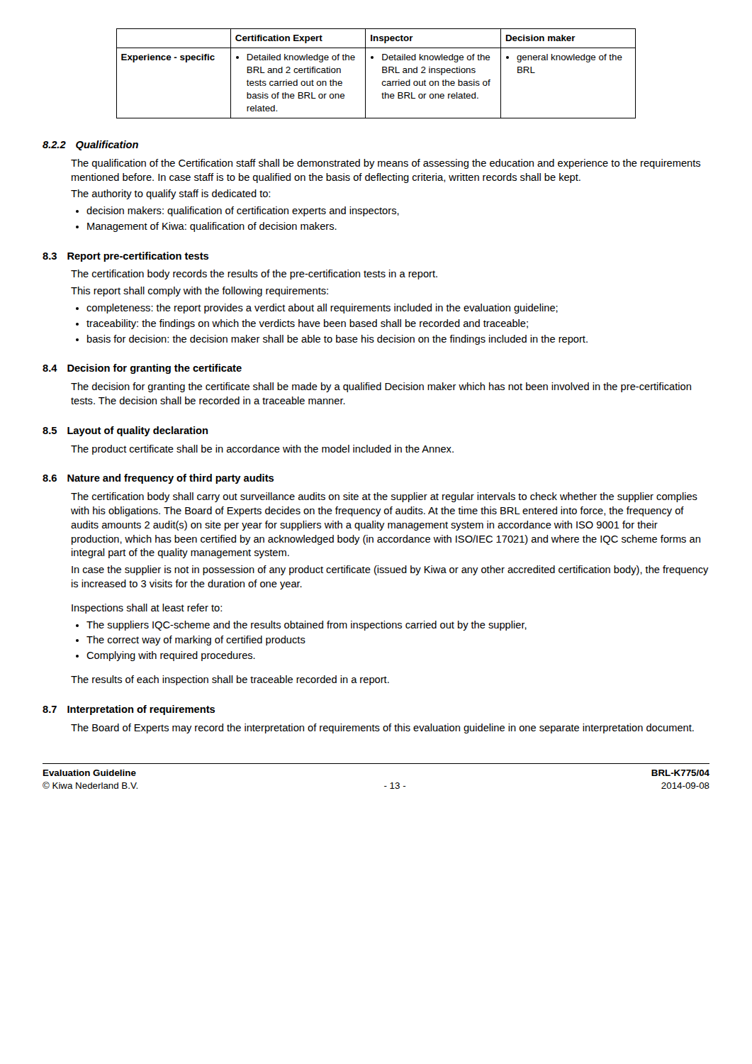| | Certification Expert | Inspector | Decision maker |
| --- | --- | --- | --- |
| Experience - specific | Detailed knowledge of the BRL and 2 certification tests carried out on the basis of the BRL or one related. | Detailed knowledge of the BRL and 2 inspections carried out on the basis of the BRL or one related. | general knowledge of the BRL |
8.2.2 Qualification
The qualification of the Certification staff shall be demonstrated by means of assessing the education and experience to the requirements mentioned before. In case staff is to be qualified on the basis of deflecting criteria, written records shall be kept.
The authority to qualify staff is dedicated to:
decision makers: qualification of certification experts and inspectors,
Management of Kiwa: qualification of decision makers.
8.3 Report pre-certification tests
The certification body records the results of the pre-certification tests in a report.
This report shall comply with the following requirements:
completeness: the report provides a verdict about all requirements included in the evaluation guideline;
traceability: the findings on which the verdicts have been based shall be recorded and traceable;
basis for decision: the decision maker shall be able to base his decision on the findings included in the report.
8.4 Decision for granting the certificate
The decision for granting the certificate shall be made by a qualified Decision maker which has not been involved in the pre-certification tests. The decision shall be recorded in a traceable manner.
8.5 Layout of quality declaration
The product certificate shall be in accordance with the model included in the Annex.
8.6 Nature and frequency of third party audits
The certification body shall carry out surveillance audits on site at the supplier at regular intervals to check whether the supplier complies with his obligations. The Board of Experts decides on the frequency of audits. At the time this BRL entered into force, the frequency of audits amounts 2 audit(s) on site per year for suppliers with a quality management system in accordance with ISO 9001 for their production, which has been certified by an acknowledged body (in accordance with ISO/IEC 17021) and where the IQC scheme forms an integral part of the quality management system.
In case the supplier is not in possession of any product certificate (issued by Kiwa or any other accredited certification body), the frequency is increased to 3 visits for the duration of one year.
Inspections shall at least refer to:
The suppliers IQC-scheme and the results obtained from inspections carried out by the supplier,
The correct way of marking of certified products
Complying with required procedures.
The results of each inspection shall be traceable recorded in a report.
8.7 Interpretation of requirements
The Board of Experts may record the interpretation of requirements of this evaluation guideline in one separate interpretation document.
Evaluation Guideline
© Kiwa Nederland B.V.
- 13 -
BRL-K775/04
2014-09-08